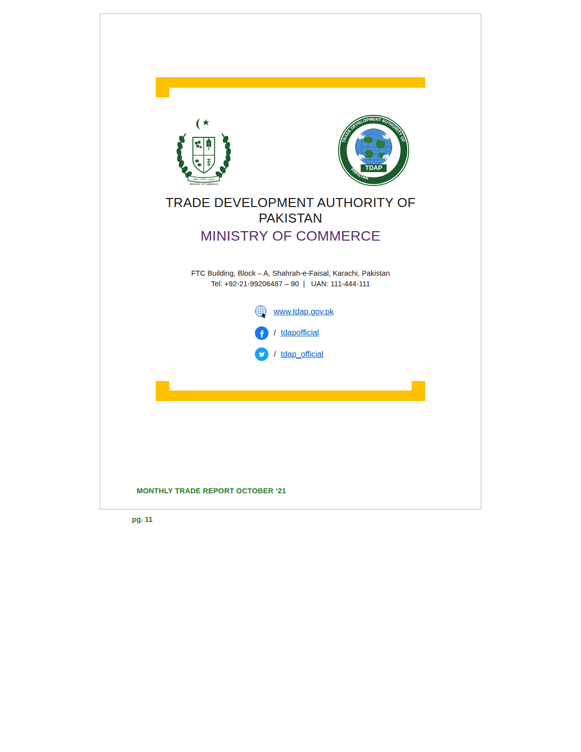ایمان، اتحاد، نظم Ministry of Commerce
TRADE DEVELOPMENT AUTHORITY OF PAKISTAN TDAP
TRADE DEVELOPMENT AUTHORITY OF PAKISTAN
MINISTRY OF COMMERCE
FTC Building, Block – A, Shahrah-e-Faisal, Karachi, Pakistan
Tel: +92-21-99206487 – 90 | UAN: 111-444-111
www.tdap.gov.pk
/tdapofficial
/tdap_official
MONTHLY TRADE REPORT OCTOBER ‘21
pg. 11